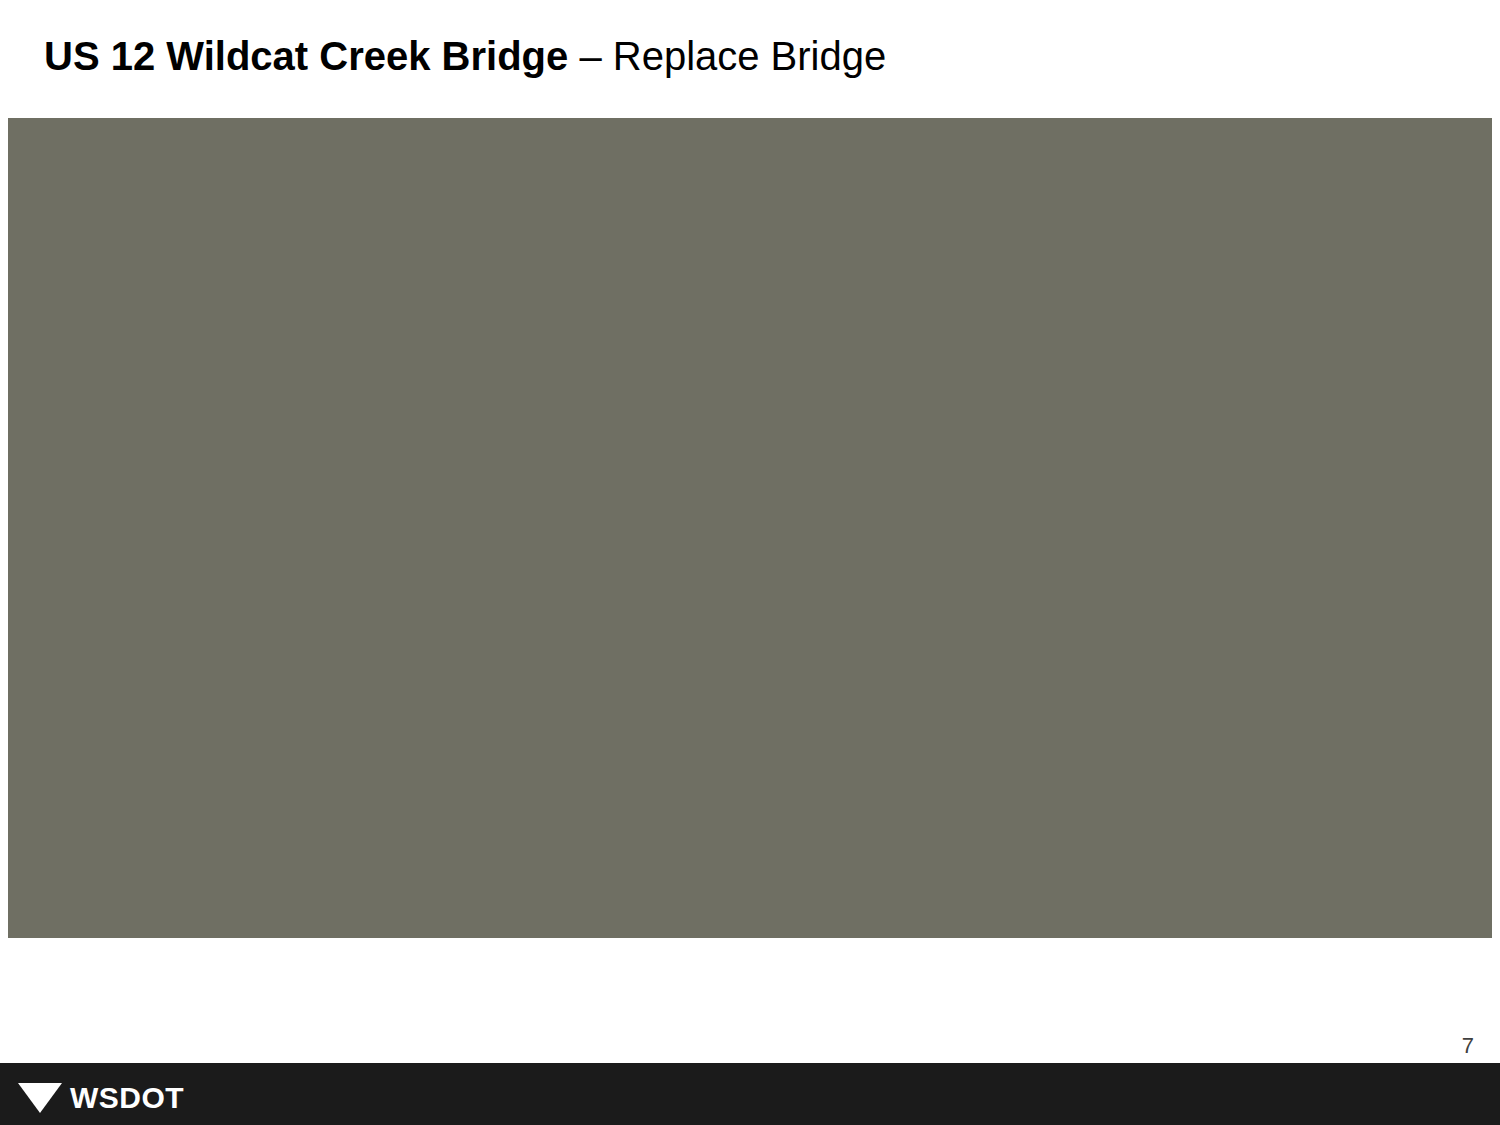US 12 Wildcat Creek Bridge – Replace Bridge
7
WSDOT